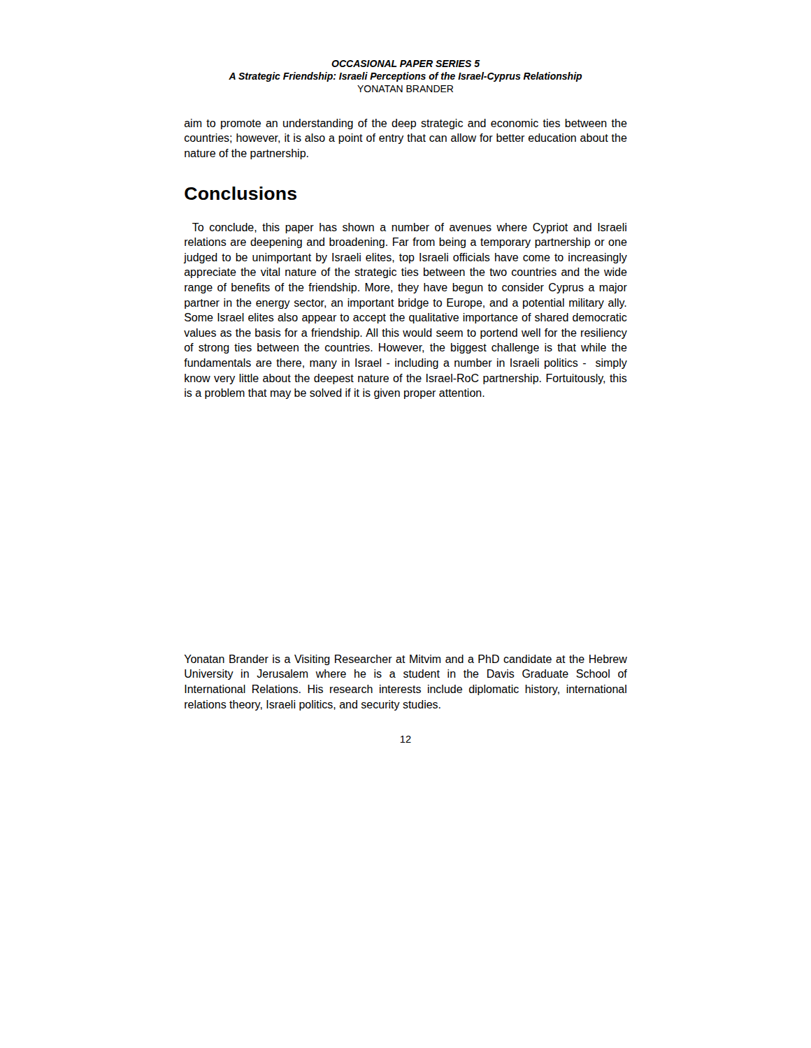OCCASIONAL PAPER SERIES 5
A Strategic Friendship: Israeli Perceptions of the Israel-Cyprus Relationship
YONATAN BRANDER
aim to promote an understanding of the deep strategic and economic ties between the countries; however, it is also a point of entry that can allow for better education about the nature of the partnership.
Conclusions
To conclude, this paper has shown a number of avenues where Cypriot and Israeli relations are deepening and broadening. Far from being a temporary partnership or one judged to be unimportant by Israeli elites, top Israeli officials have come to increasingly appreciate the vital nature of the strategic ties between the two countries and the wide range of benefits of the friendship. More, they have begun to consider Cyprus a major partner in the energy sector, an important bridge to Europe, and a potential military ally. Some Israel elites also appear to accept the qualitative importance of shared democratic values as the basis for a friendship. All this would seem to portend well for the resiliency of strong ties between the countries. However, the biggest challenge is that while the fundamentals are there, many in Israel - including a number in Israeli politics - simply know very little about the deepest nature of the Israel-RoC partnership. Fortuitously, this is a problem that may be solved if it is given proper attention.
Yonatan Brander is a Visiting Researcher at Mitvim and a PhD candidate at the Hebrew University in Jerusalem where he is a student in the Davis Graduate School of International Relations. His research interests include diplomatic history, international relations theory, Israeli politics, and security studies.
12